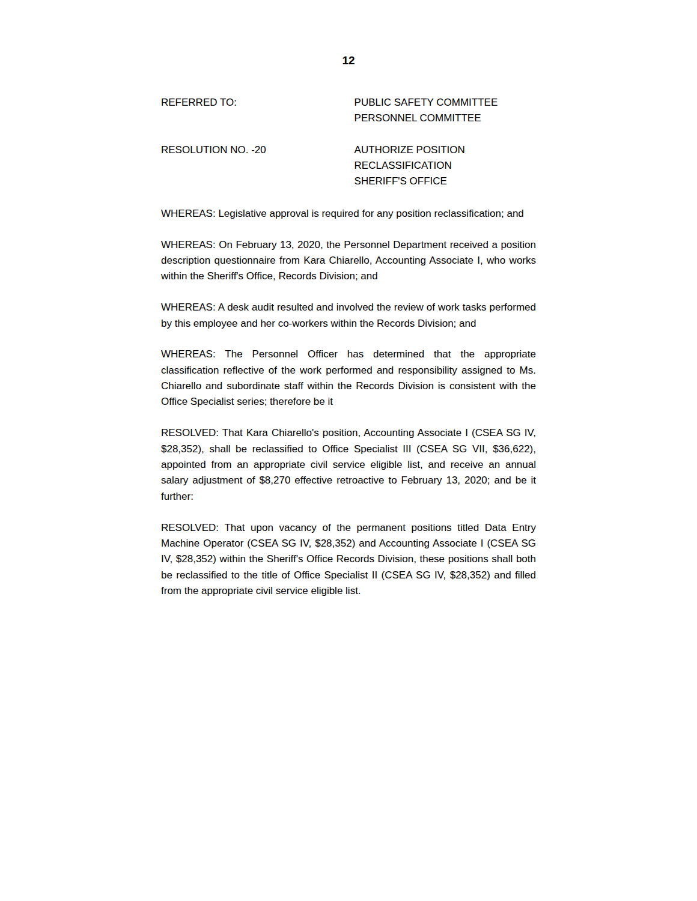12
REFERRED TO:
PUBLIC SAFETY COMMITTEE PERSONNEL COMMITTEE
RESOLUTION NO. -20
AUTHORIZE POSITION RECLASSIFICATION SHERIFF'S OFFICE
WHEREAS: Legislative approval is required for any position reclassification; and
WHEREAS: On February 13, 2020, the Personnel Department received a position description questionnaire from Kara Chiarello, Accounting Associate I, who works within the Sheriff's Office, Records Division; and
WHEREAS: A desk audit resulted and involved the review of work tasks performed by this employee and her co-workers within the Records Division; and
WHEREAS: The Personnel Officer has determined that the appropriate classification reflective of the work performed and responsibility assigned to Ms. Chiarello and subordinate staff within the Records Division is consistent with the Office Specialist series; therefore be it
RESOLVED: That Kara Chiarello's position, Accounting Associate I (CSEA SG IV, $28,352), shall be reclassified to Office Specialist III (CSEA SG VII, $36,622), appointed from an appropriate civil service eligible list, and receive an annual salary adjustment of $8,270 effective retroactive to February 13, 2020; and be it further:
RESOLVED: That upon vacancy of the permanent positions titled Data Entry Machine Operator (CSEA SG IV, $28,352) and Accounting Associate I (CSEA SG IV, $28,352) within the Sheriff's Office Records Division, these positions shall both be reclassified to the title of Office Specialist II (CSEA SG IV, $28,352) and filled from the appropriate civil service eligible list.